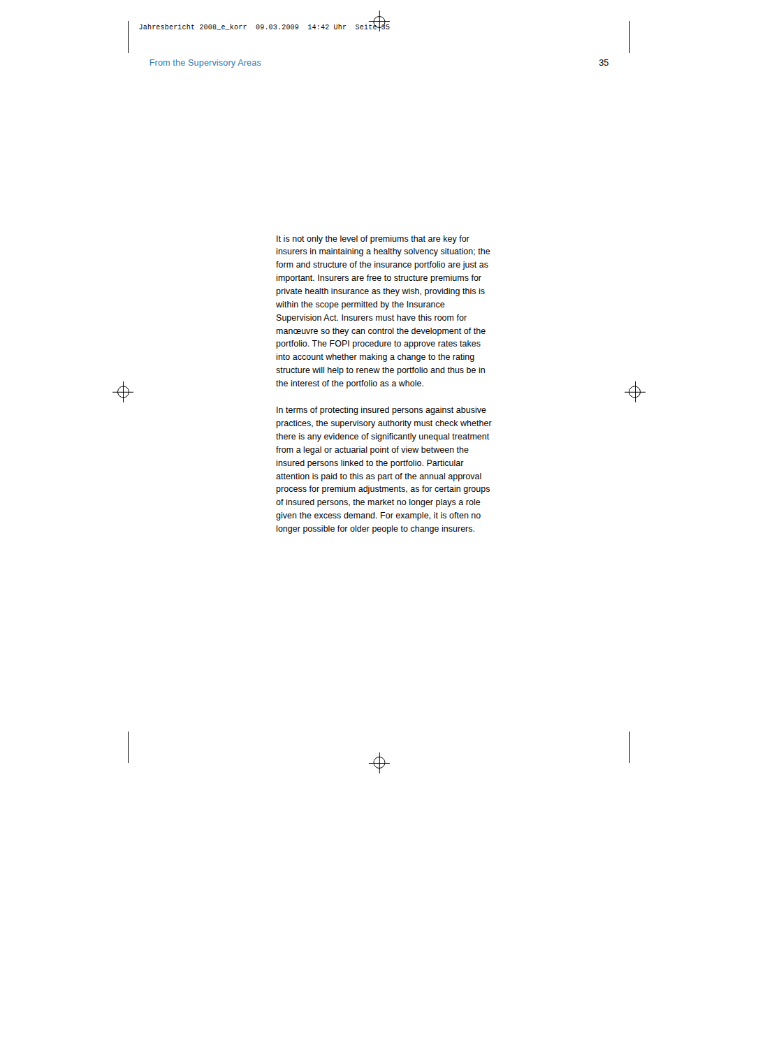Jahresbericht 2008_e_korr 09.03.2009 14:42 Uhr Seite 35
From the Supervisory Areas 35
It is not only the level of premiums that are key for insurers in maintaining a healthy solvency situation; the form and structure of the insurance portfolio are just as important. Insurers are free to structure premiums for private health insurance as they wish, providing this is within the scope permitted by the Insurance Supervision Act. Insurers must have this room for manœuvre so they can control the development of the portfolio. The FOPI procedure to approve rates takes into account whether making a change to the rating structure will help to renew the portfolio and thus be in the interest of the portfolio as a whole.
In terms of protecting insured persons against abusive practices, the supervisory authority must check whether there is any evidence of significantly unequal treatment from a legal or actuarial point of view between the insured persons linked to the portfolio. Particular attention is paid to this as part of the annual approval process for premium adjustments, as for certain groups of insured persons, the market no longer plays a role given the excess demand. For example, it is often no longer possible for older people to change insurers.